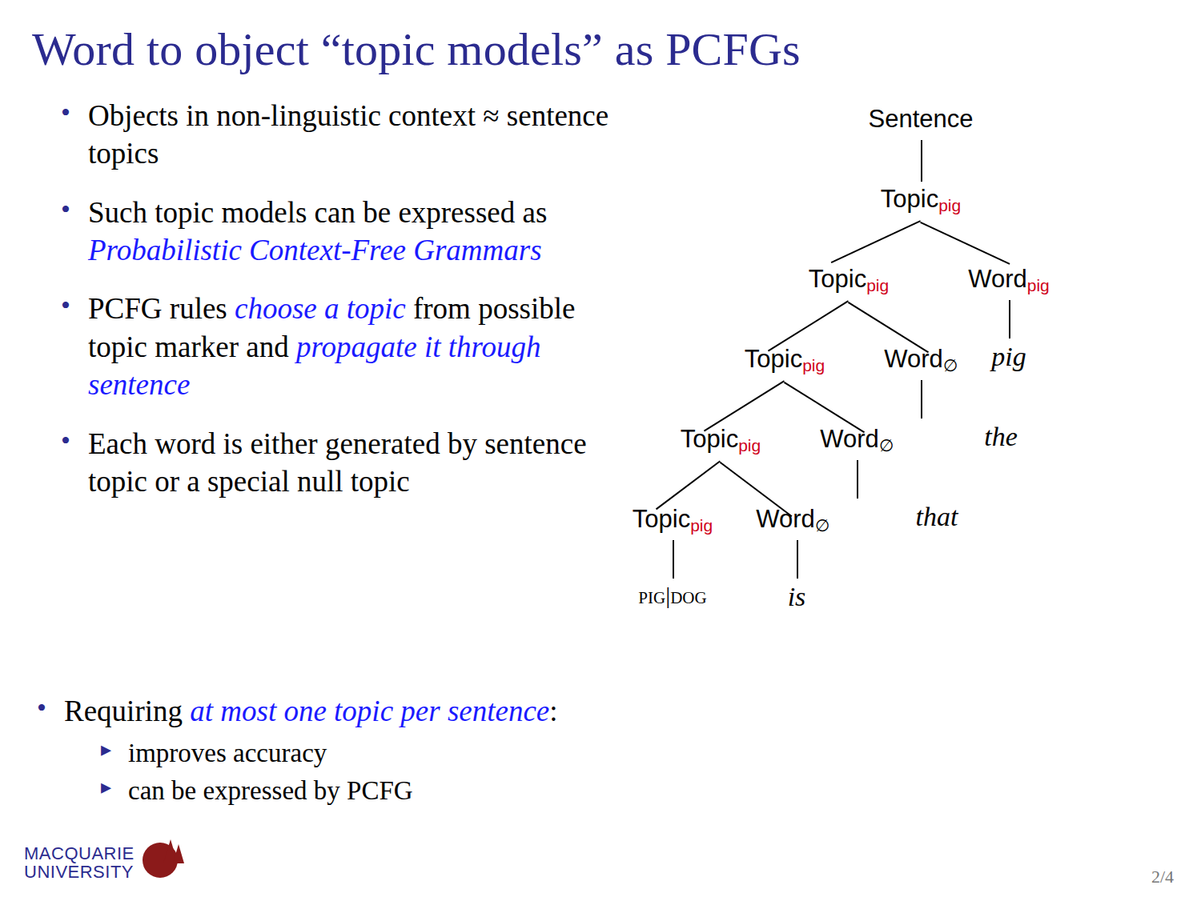Word to object “topic models” as PCFGs
Objects in non-linguistic context ≈ sentence topics
Such topic models can be expressed as Probabilistic Context-Free Grammars
PCFG rules choose a topic from possible topic marker and propagate it through sentence
Each word is either generated by sentence topic or a special null topic
Sentence
Topicpig
Topicpig
Wordpig
Topicpig
Word∅
Topicpig
Word∅
Topicpig
Word∅
pig
the
that
is
pig|dog
Requiring at most one topic per sentence:
improves accuracy
can be expressed by PCFG
MACQUARIE
UNIVERSITY
2/4